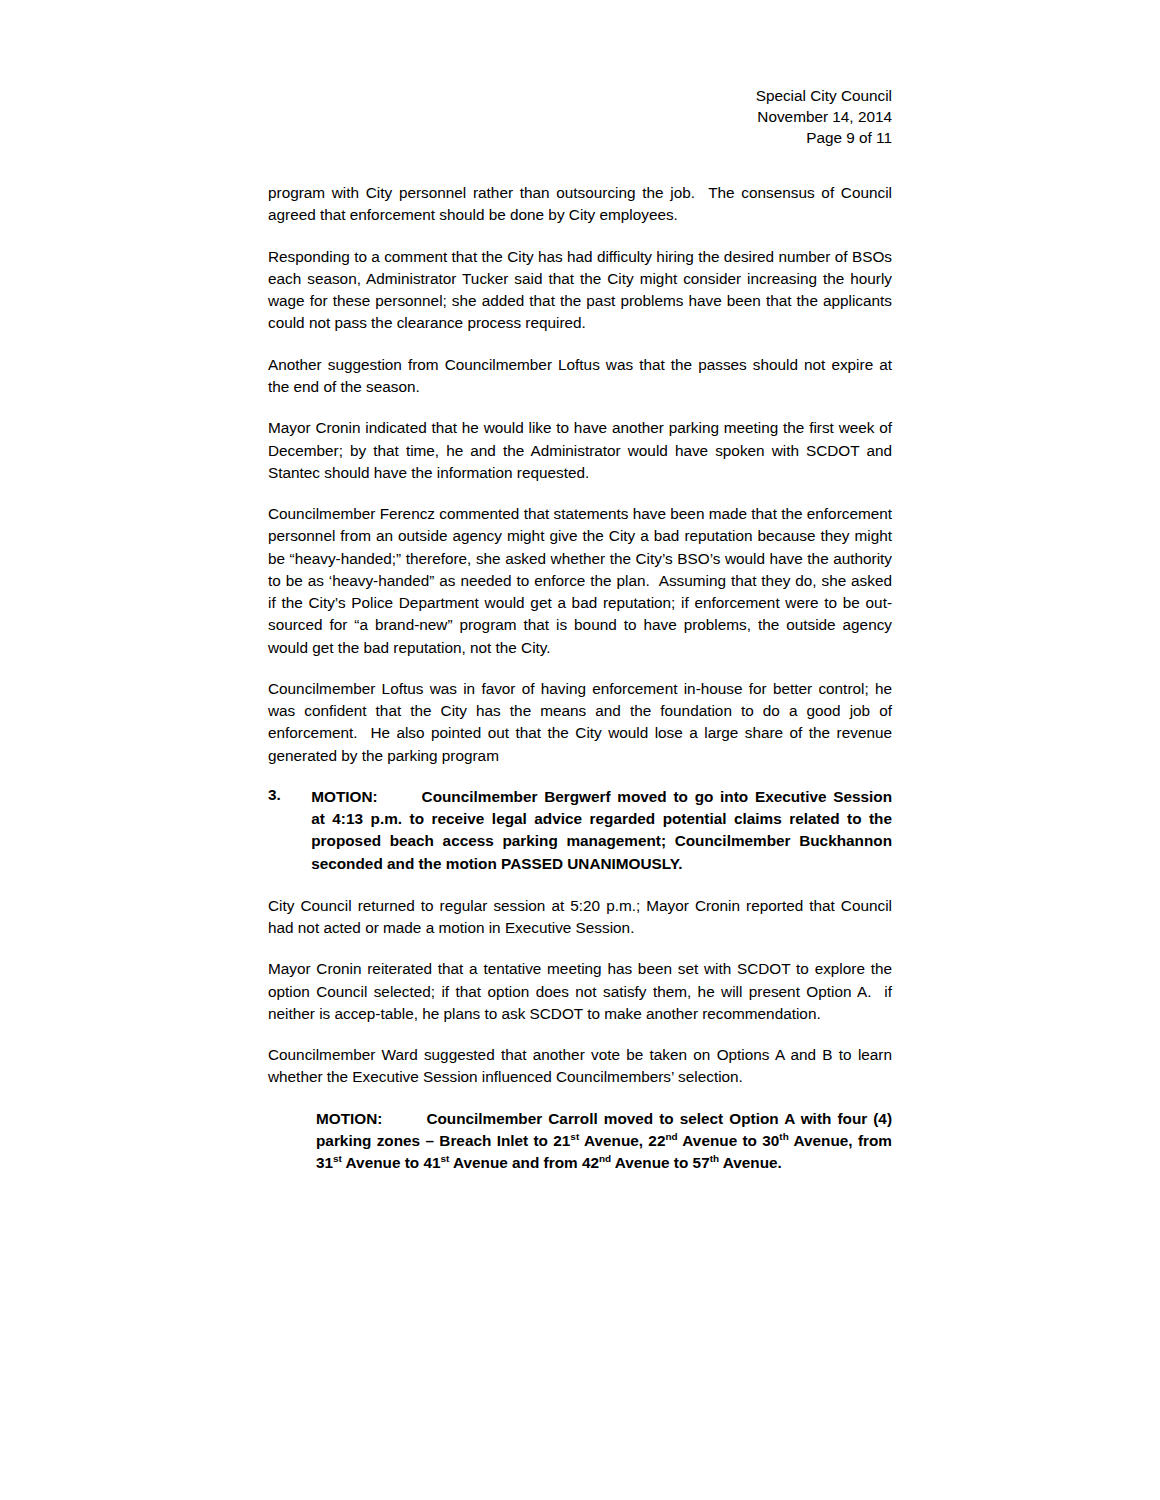Special City Council
November 14, 2014
Page 9 of 11
program with City personnel rather than outsourcing the job. The consensus of Council agreed that enforcement should be done by City employees.
Responding to a comment that the City has had difficulty hiring the desired number of BSOs each season, Administrator Tucker said that the City might consider increasing the hourly wage for these personnel; she added that the past problems have been that the applicants could not pass the clearance process required.
Another suggestion from Councilmember Loftus was that the passes should not expire at the end of the season.
Mayor Cronin indicated that he would like to have another parking meeting the first week of December; by that time, he and the Administrator would have spoken with SCDOT and Stantec should have the information requested.
Councilmember Ferencz commented that statements have been made that the enforcement personnel from an outside agency might give the City a bad reputation because they might be “heavy-handed;” therefore, she asked whether the City’s BSO’s would have the authority to be as ‘heavy-handed” as needed to enforce the plan. Assuming that they do, she asked if the City’s Police Department would get a bad reputation; if enforcement were to be out-sourced for “a brand-new” program that is bound to have problems, the outside agency would get the bad reputation, not the City.
Councilmember Loftus was in favor of having enforcement in-house for better control; he was confident that the City has the means and the foundation to do a good job of enforcement. He also pointed out that the City would lose a large share of the revenue generated by the parking program
3.
MOTION: Councilmember Bergwerf moved to go into Executive Session at 4:13 p.m. to receive legal advice regarded potential claims related to the proposed beach access parking management; Councilmember Buckhannon seconded and the motion PASSED UNANIMOUSLY.
City Council returned to regular session at 5:20 p.m.; Mayor Cronin reported that Council had not acted or made a motion in Executive Session.
Mayor Cronin reiterated that a tentative meeting has been set with SCDOT to explore the option Council selected; if that option does not satisfy them, he will present Option A. if neither is accep-table, he plans to ask SCDOT to make another recommendation.
Councilmember Ward suggested that another vote be taken on Options A and B to learn whether the Executive Session influenced Councilmembers’ selection.
MOTION: Councilmember Carroll moved to select Option A with four (4) parking zones – Breach Inlet to 21st Avenue, 22nd Avenue to 30th Avenue, from 31st Avenue to 41st Avenue and from 42nd Avenue to 57th Avenue.